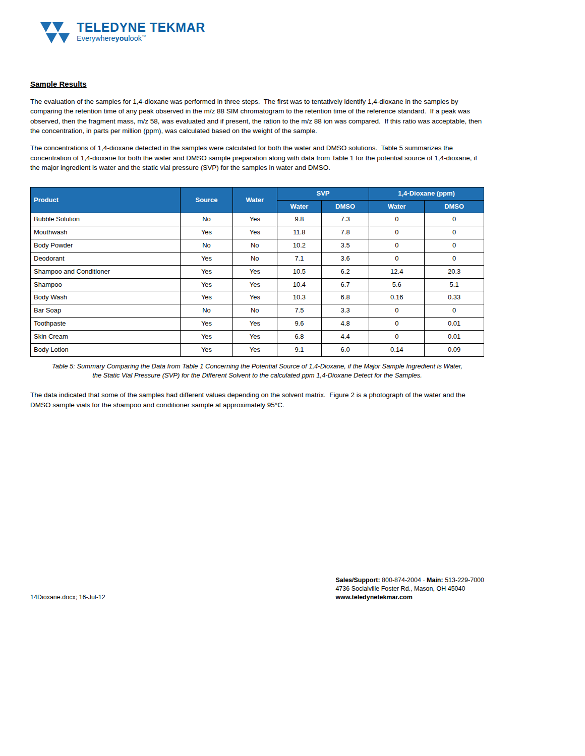TELEDYNE TEKMAR
Everywhereyoulook™
Sample Results
The evaluation of the samples for 1,4-dioxane was performed in three steps. The first was to tentatively identify 1,4-dioxane in the samples by comparing the retention time of any peak observed in the m/z 88 SIM chromatogram to the retention time of the reference standard. If a peak was observed, then the fragment mass, m/z 58, was evaluated and if present, the ration to the m/z 88 ion was compared. If this ratio was acceptable, then the concentration, in parts per million (ppm), was calculated based on the weight of the sample.
The concentrations of 1,4-dioxane detected in the samples were calculated for both the water and DMSO solutions. Table 5 summarizes the concentration of 1,4-dioxane for both the water and DMSO sample preparation along with data from Table 1 for the potential source of 1,4-dioxane, if the major ingredient is water and the static vial pressure (SVP) for the samples in water and DMSO.
| Product | Source | Water | SVP | 1,4-Dioxane (ppm) |
| --- | --- | --- | --- | --- |
| Water | DMSO | Water | DMSO |
| Bubble Solution | No | Yes | 9.8 | 7.3 | 0 | 0 |
| Mouthwash | Yes | Yes | 11.8 | 7.8 | 0 | 0 |
| Body Powder | No | No | 10.2 | 3.5 | 0 | 0 |
| Deodorant | Yes | No | 7.1 | 3.6 | 0 | 0 |
| Shampoo and Conditioner | Yes | Yes | 10.5 | 6.2 | 12.4 | 20.3 |
| Shampoo | Yes | Yes | 10.4 | 6.7 | 5.6 | 5.1 |
| Body Wash | Yes | Yes | 10.3 | 6.8 | 0.16 | 0.33 |
| Bar Soap | No | No | 7.5 | 3.3 | 0 | 0 |
| Toothpaste | Yes | Yes | 9.6 | 4.8 | 0 | 0.01 |
| Skin Cream | Yes | Yes | 6.8 | 4.4 | 0 | 0.01 |
| Body Lotion | Yes | Yes | 9.1 | 6.0 | 0.14 | 0.09 |
Table 5: Summary Comparing the Data from Table 1 Concerning the Potential Source of 1,4-Dioxane, if the Major Sample Ingredient is Water, the Static Vial Pressure (SVP) for the Different Solvent to the calculated ppm 1,4-Dioxane Detect for the Samples.
The data indicated that some of the samples had different values depending on the solvent matrix. Figure 2 is a photograph of the water and the DMSO sample vials for the shampoo and conditioner sample at approximately 95°C.
14Dioxane.docx; 16-Jul-12
Sales/Support: 800-874-2004 · Main: 513-229-7000
4736 Socialville Foster Rd., Mason, OH 45040
www.teledynetekmar.com